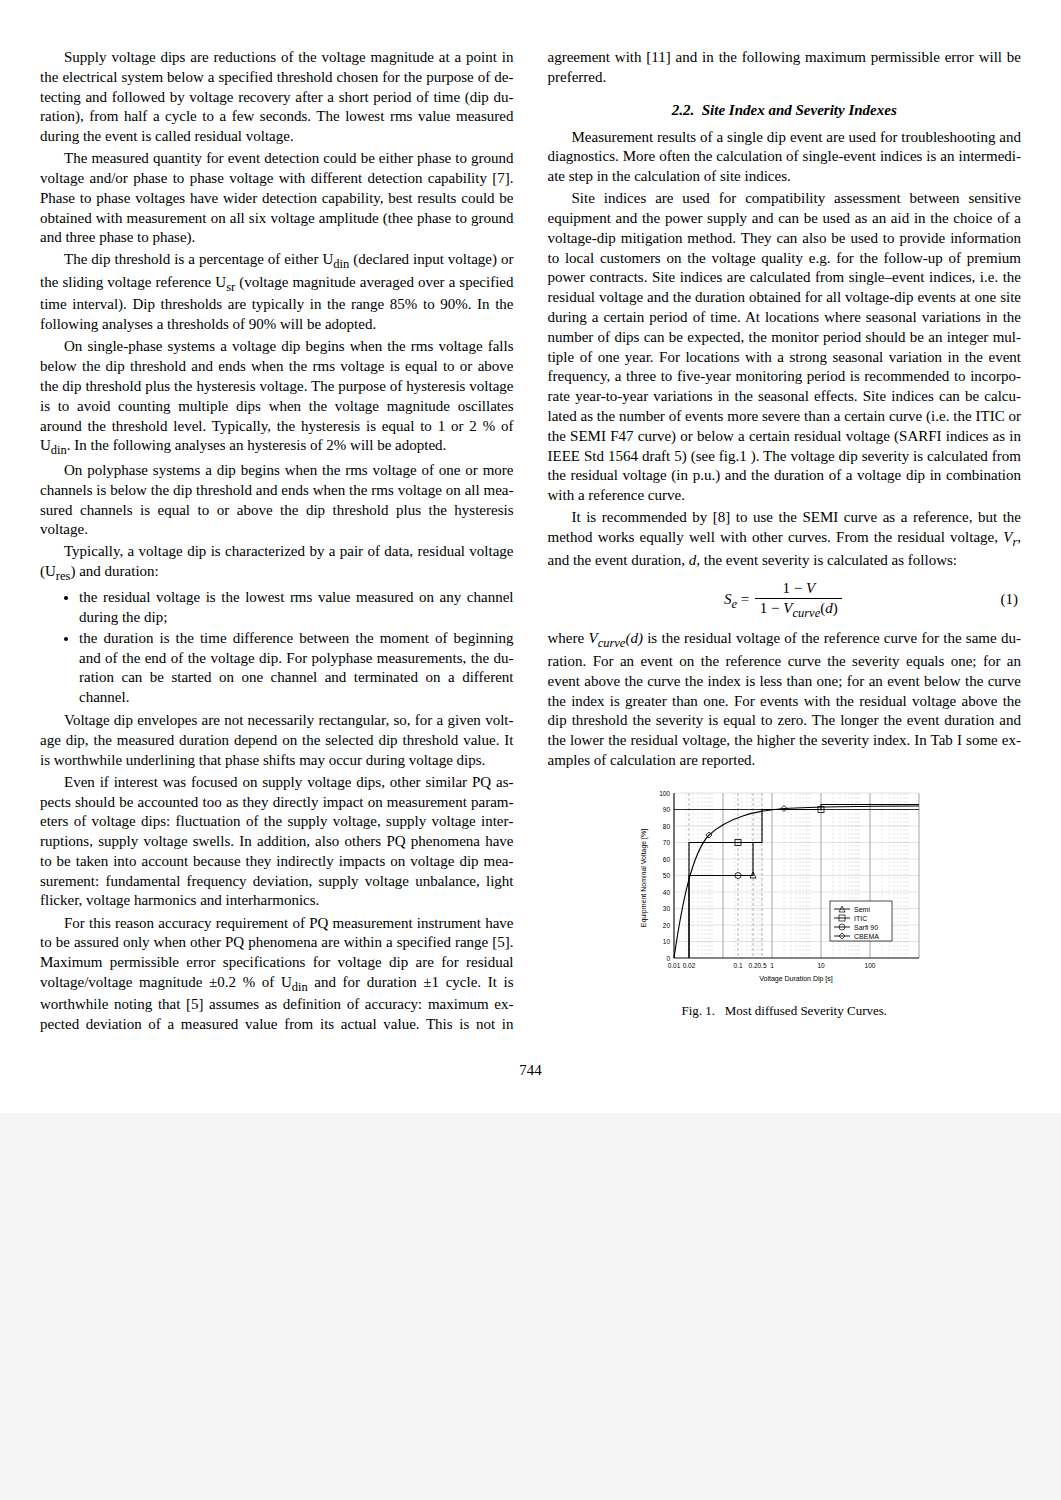Supply voltage dips are reductions of the voltage magnitude at a point in the electrical system below a specified threshold chosen for the purpose of detecting and followed by voltage recovery after a short period of time (dip duration), from half a cycle to a few seconds. The lowest rms value measured during the event is called residual voltage.
The measured quantity for event detection could be either phase to ground voltage and/or phase to phase voltage with different detection capability [7]. Phase to phase voltages have wider detection capability, best results could be obtained with measurement on all six voltage amplitude (thee phase to ground and three phase to phase).
The dip threshold is a percentage of either Udin (declared input voltage) or the sliding voltage reference Usr (voltage magnitude averaged over a specified time interval). Dip thresholds are typically in the range 85% to 90%. In the following analyses a thresholds of 90% will be adopted.
On single-phase systems a voltage dip begins when the rms voltage falls below the dip threshold and ends when the rms voltage is equal to or above the dip threshold plus the hysteresis voltage. The purpose of hysteresis voltage is to avoid counting multiple dips when the voltage magnitude oscillates around the threshold level. Typically, the hysteresis is equal to 1 or 2 % of Udin. In the following analyses an hysteresis of 2% will be adopted.
On polyphase systems a dip begins when the rms voltage of one or more channels is below the dip threshold and ends when the rms voltage on all measured channels is equal to or above the dip threshold plus the hysteresis voltage.
Typically, a voltage dip is characterized by a pair of data, residual voltage (Ures) and duration:
the residual voltage is the lowest rms value measured on any channel during the dip;
the duration is the time difference between the moment of beginning and of the end of the voltage dip. For polyphase measurements, the duration can be started on one channel and terminated on a different channel.
Voltage dip envelopes are not necessarily rectangular, so, for a given voltage dip, the measured duration depend on the selected dip threshold value. It is worthwhile underlining that phase shifts may occur during voltage dips.
Even if interest was focused on supply voltage dips, other similar PQ aspects should be accounted too as they directly impact on measurement parameters of voltage dips: fluctuation of the supply voltage, supply voltage interruptions, supply voltage swells. In addition, also others PQ phenomena have to be taken into account because they indirectly impacts on voltage dip measurement: fundamental frequency deviation, supply voltage unbalance, light flicker, voltage harmonics and interharmonics.
For this reason accuracy requirement of PQ measurement instrument have to be assured only when other PQ phenomena are within a specified range [5]. Maximum permissible error specifications for voltage dip are for residual voltage/voltage magnitude ±0.2 % of Udin and for duration ±1 cycle. It is worthwhile noting that [5] assumes as definition of accuracy: maximum expected deviation of a measured value from its actual value. This is not in agreement with [11] and in the following maximum permissible error will be preferred.
2.2. Site Index and Severity Indexes
Measurement results of a single dip event are used for troubleshooting and diagnostics. More often the calculation of single-event indices is an intermediate step in the calculation of site indices.
Site indices are used for compatibility assessment between sensitive equipment and the power supply and can be used as an aid in the choice of a voltage-dip mitigation method. They can also be used to provide information to local customers on the voltage quality e.g. for the follow-up of premium power contracts. Site indices are calculated from single–event indices, i.e. the residual voltage and the duration obtained for all voltage-dip events at one site during a certain period of time. At locations where seasonal variations in the number of dips can be expected, the monitor period should be an integer multiple of one year. For locations with a strong seasonal variation in the event frequency, a three to five-year monitoring period is recommended to incorporate year-to-year variations in the seasonal effects. Site indices can be calculated as the number of events more severe than a certain curve (i.e. the ITIC or the SEMI F47 curve) or below a certain residual voltage (SARFI indices as in IEEE Std 1564 draft 5) (see fig.1 ). The voltage dip severity is calculated from the residual voltage (in p.u.) and the duration of a voltage dip in combination with a reference curve.
It is recommended by [8] to use the SEMI curve as a reference, but the method works equally well with other curves. From the residual voltage, Vr, and the event duration, d, the event severity is calculated as follows:
Se = 1 − V 1 − Vcurve(d) (1)
where Vcurve(d) is the residual voltage of the reference curve for the same duration. For an event on the reference curve the severity equals one; for an event above the curve the index is less than one; for an event below the curve the index is greater than one. For events with the residual voltage above the dip threshold the severity is equal to zero. The longer the event duration and the lower the residual voltage, the higher the severity index. In Tab I some examples of calculation are reported.
Equipment Nominal Voltage [%] 0 10 20 30 40 50 60 70 80 90 100 0.01 0.02 0.1 0.2 0.5 1 10 100 Voltage Duration Dip [s] Semi ITIC Sarfi 90 CBEMA
Fig. 1. Most diffused Severity Curves.
744